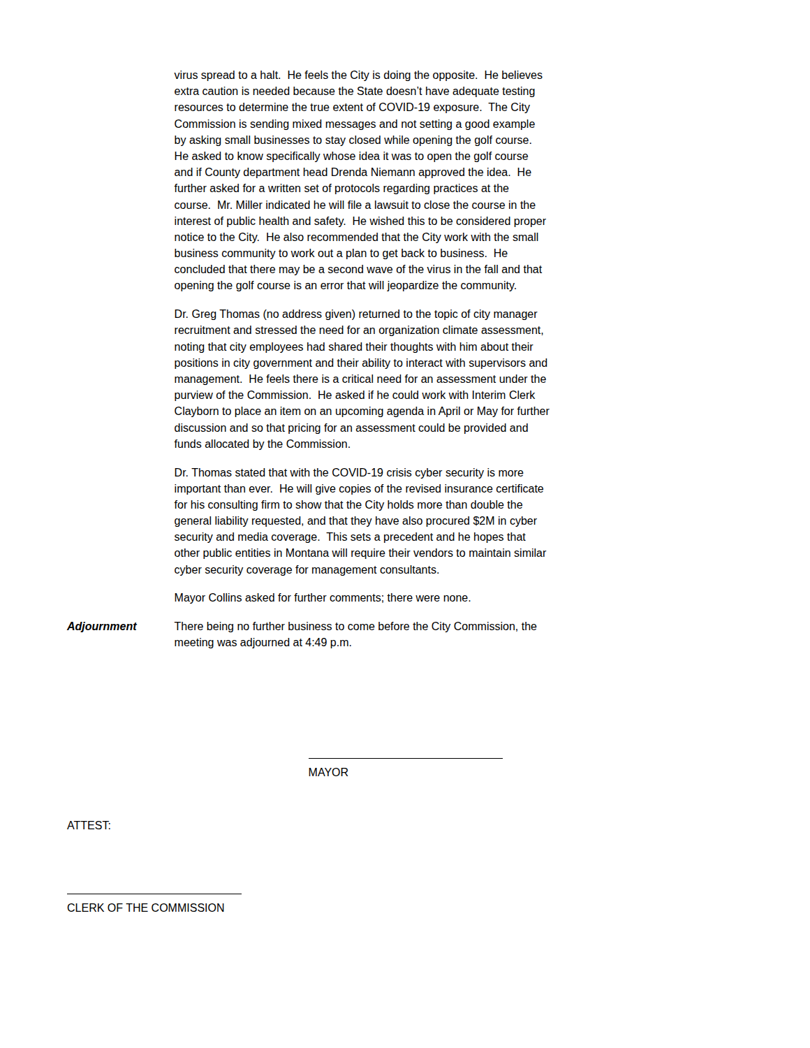virus spread to a halt. He feels the City is doing the opposite. He believes extra caution is needed because the State doesn’t have adequate testing resources to determine the true extent of COVID-19 exposure. The City Commission is sending mixed messages and not setting a good example by asking small businesses to stay closed while opening the golf course. He asked to know specifically whose idea it was to open the golf course and if County department head Drenda Niemann approved the idea. He further asked for a written set of protocols regarding practices at the course. Mr. Miller indicated he will file a lawsuit to close the course in the interest of public health and safety. He wished this to be considered proper notice to the City. He also recommended that the City work with the small business community to work out a plan to get back to business. He concluded that there may be a second wave of the virus in the fall and that opening the golf course is an error that will jeopardize the community.
Dr. Greg Thomas (no address given) returned to the topic of city manager recruitment and stressed the need for an organization climate assessment, noting that city employees had shared their thoughts with him about their positions in city government and their ability to interact with supervisors and management. He feels there is a critical need for an assessment under the purview of the Commission. He asked if he could work with Interim Clerk Clayborn to place an item on an upcoming agenda in April or May for further discussion and so that pricing for an assessment could be provided and funds allocated by the Commission.
Dr. Thomas stated that with the COVID-19 crisis cyber security is more important than ever. He will give copies of the revised insurance certificate for his consulting firm to show that the City holds more than double the general liability requested, and that they have also procured $2M in cyber security and media coverage. This sets a precedent and he hopes that other public entities in Montana will require their vendors to maintain similar cyber security coverage for management consultants.
Mayor Collins asked for further comments; there were none.
Adjournment
There being no further business to come before the City Commission, the meeting was adjourned at 4:49 p.m.
MAYOR
ATTEST:
CLERK OF THE COMMISSION